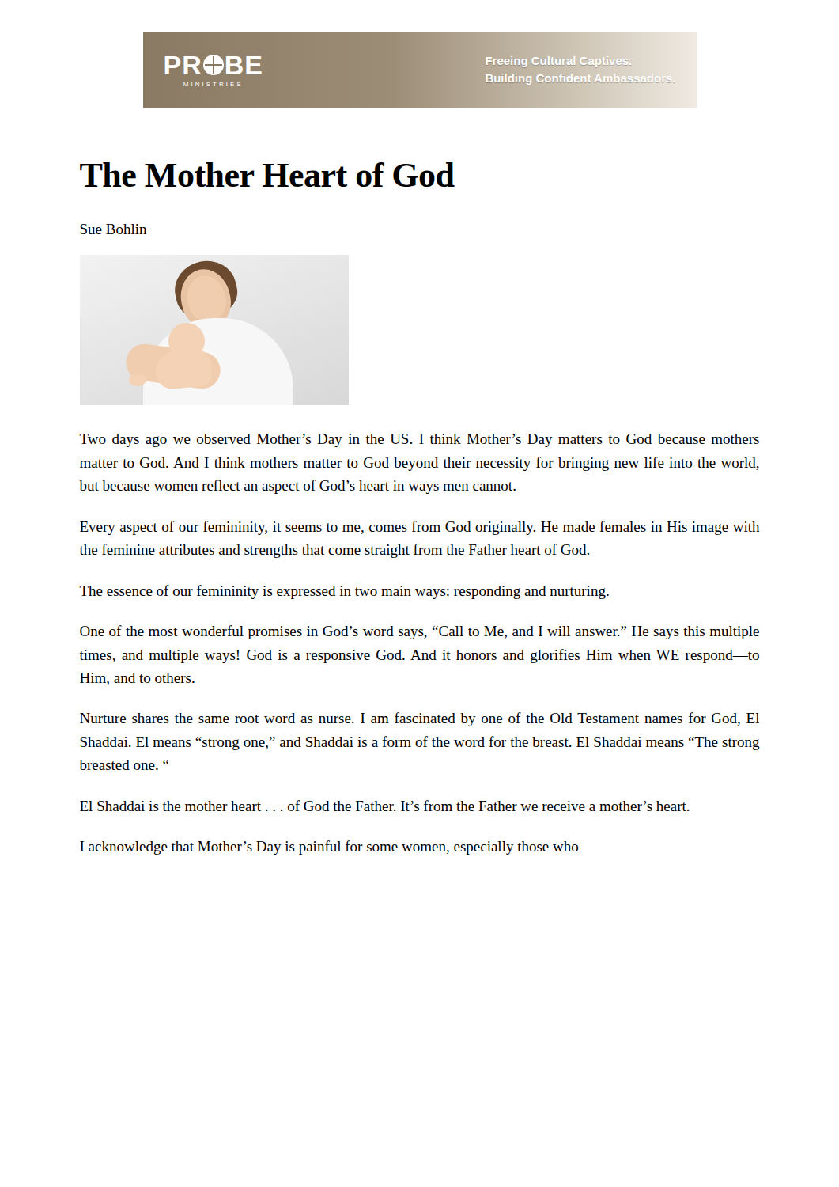PR BE
MINISTRIES
Freeing Cultural Captives.
Building Confident Ambassadors.
The Mother Heart of God
Sue Bohlin
Two days ago we observed Mother’s Day in the US. I think Mother’s Day matters to God because mothers matter to God. And I think mothers matter to God beyond their necessity for bringing new life into the world, but because women reflect an aspect of God’s heart in ways men cannot.
Every aspect of our femininity, it seems to me, comes from God originally. He made females in His image with the feminine attributes and strengths that come straight from the Father heart of God.
The essence of our femininity is expressed in two main ways: responding and nurturing.
One of the most wonderful promises in God’s word says, “Call to Me, and I will answer.” He says this multiple times, and multiple ways! God is a responsive God. And it honors and glorifies Him when WE respond—to Him, and to others.
Nurture shares the same root word as nurse. I am fascinated by one of the Old Testament names for God, El Shaddai. El means “strong one,” and Shaddai is a form of the word for the breast. El Shaddai means “The strong breasted one. “
El Shaddai is the mother heart . . . of God the Father. It’s from the Father we receive a mother’s heart.
I acknowledge that Mother’s Day is painful for some women, especially those who